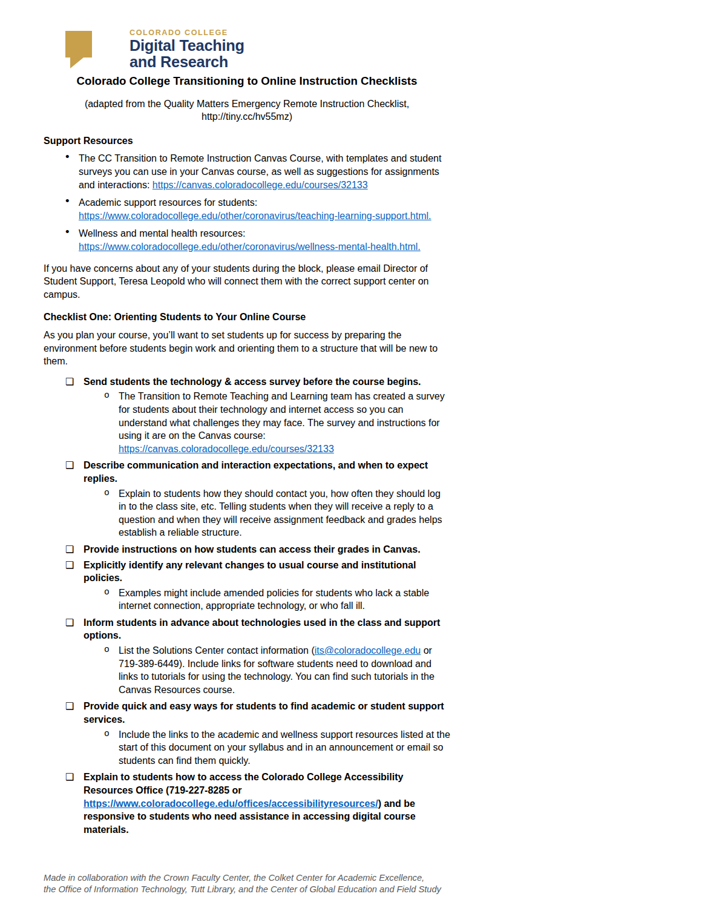Colorado College
Digital Teaching
and Research
Colorado College Transitioning to Online Instruction Checklists
(adapted from the Quality Matters Emergency Remote Instruction Checklist, http://tiny.cc/hv55mz)
Support Resources
The CC Transition to Remote Instruction Canvas Course, with templates and student surveys you can use in your Canvas course, as well as suggestions for assignments and interactions: https://canvas.coloradocollege.edu/courses/32133
Academic support resources for students: https://www.coloradocollege.edu/other/coronavirus/teaching-learning-support.html.
Wellness and mental health resources: https://www.coloradocollege.edu/other/coronavirus/wellness-mental-health.html.
If you have concerns about any of your students during the block, please email Director of Student Support, Teresa Leopold who will connect them with the correct support center on campus.
Checklist One: Orienting Students to Your Online Course
As you plan your course, you’ll want to set students up for success by preparing the environment before students begin work and orienting them to a structure that will be new to them.
Send students the technology & access survey before the course begins.
The Transition to Remote Teaching and Learning team has created a survey for students about their technology and internet access so you can understand what challenges they may face. The survey and instructions for using it are on the Canvas course: https://canvas.coloradocollege.edu/courses/32133
Describe communication and interaction expectations, and when to expect replies.
Explain to students how they should contact you, how often they should log in to the class site, etc. Telling students when they will receive a reply to a question and when they will receive assignment feedback and grades helps establish a reliable structure.
Provide instructions on how students can access their grades in Canvas.
Explicitly identify any relevant changes to usual course and institutional policies.
Examples might include amended policies for students who lack a stable internet connection, appropriate technology, or who fall ill.
Inform students in advance about technologies used in the class and support options.
List the Solutions Center contact information (its@coloradocollege.edu or 719-389-6449). Include links for software students need to download and links to tutorials for using the technology. You can find such tutorials in the Canvas Resources course.
Provide quick and easy ways for students to find academic or student support services.
Include the links to the academic and wellness support resources listed at the start of this document on your syllabus and in an announcement or email so students can find them quickly.
Explain to students how to access the Colorado College Accessibility Resources Office (719-227-8285 or https://www.coloradocollege.edu/offices/accessibilityresources/) and be responsive to students who need assistance in accessing digital course materials.
Made in collaboration with the Crown Faculty Center, the Colket Center for Academic Excellence,
the Office of Information Technology, Tutt Library, and the Center of Global Education and Field Study